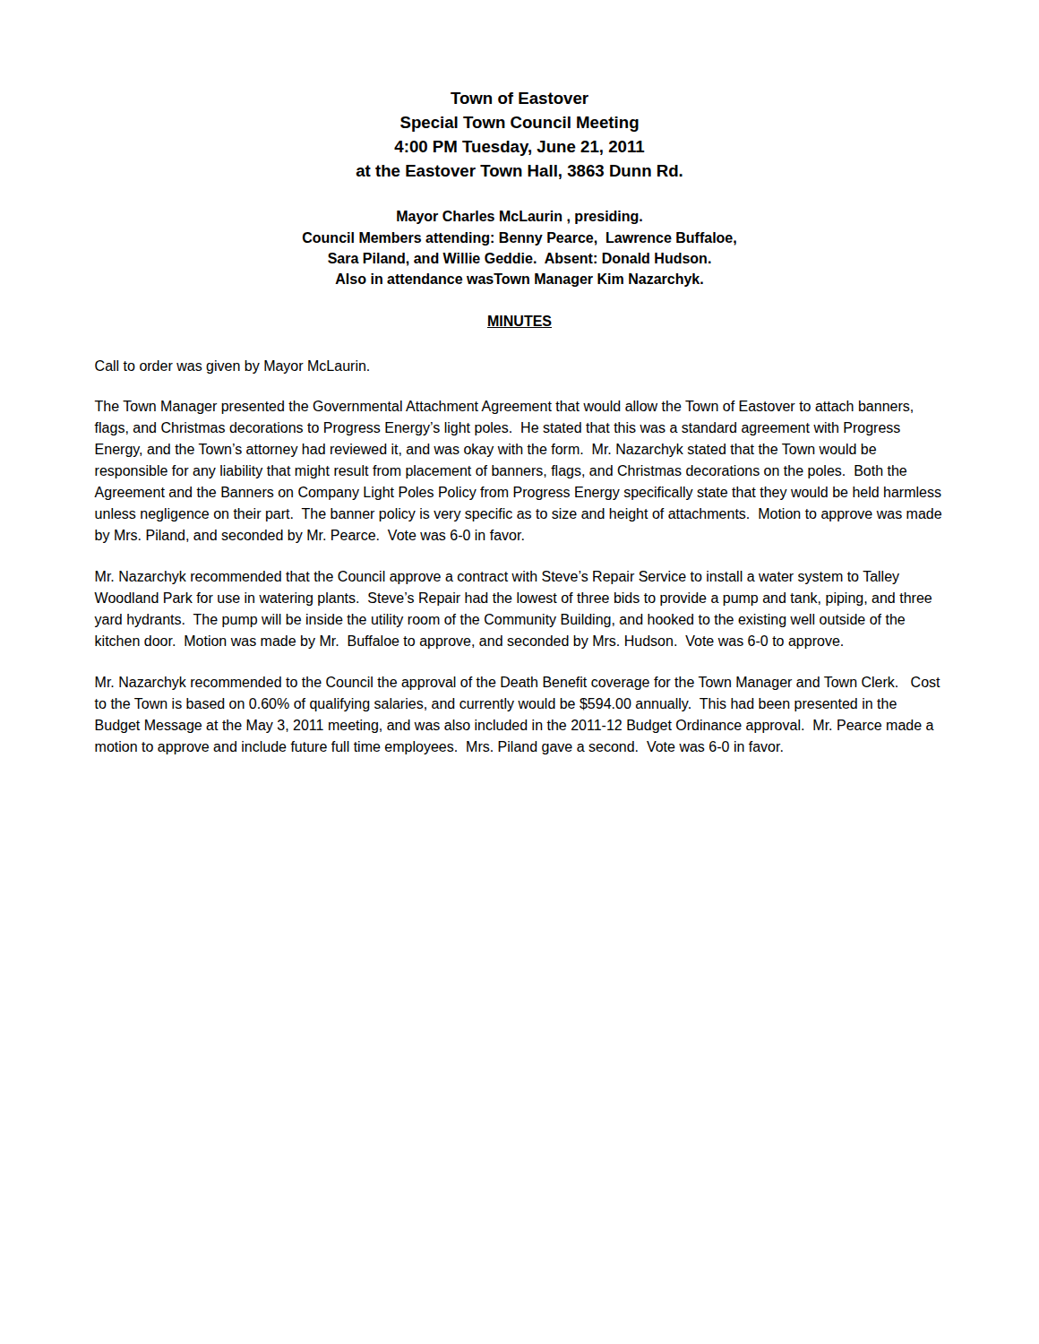Town of Eastover
Special Town Council Meeting
4:00 PM Tuesday, June 21, 2011
at the Eastover Town Hall, 3863 Dunn Rd.
Mayor Charles McLaurin , presiding.
Council Members attending: Benny Pearce, Lawrence Buffaloe,
Sara Piland, and Willie Geddie. Absent: Donald Hudson.
Also in attendance wasTown Manager Kim Nazarchyk.
MINUTES
Call to order was given by Mayor McLaurin.
The Town Manager presented the Governmental Attachment Agreement that would allow the Town of Eastover to attach banners, flags, and Christmas decorations to Progress Energy’s light poles. He stated that this was a standard agreement with Progress Energy, and the Town’s attorney had reviewed it, and was okay with the form. Mr. Nazarchyk stated that the Town would be responsible for any liability that might result from placement of banners, flags, and Christmas decorations on the poles. Both the Agreement and the Banners on Company Light Poles Policy from Progress Energy specifically state that they would be held harmless unless negligence on their part. The banner policy is very specific as to size and height of attachments. Motion to approve was made by Mrs. Piland, and seconded by Mr. Pearce. Vote was 6-0 in favor.
Mr. Nazarchyk recommended that the Council approve a contract with Steve’s Repair Service to install a water system to Talley Woodland Park for use in watering plants. Steve’s Repair had the lowest of three bids to provide a pump and tank, piping, and three yard hydrants. The pump will be inside the utility room of the Community Building, and hooked to the existing well outside of the kitchen door. Motion was made by Mr. Buffaloe to approve, and seconded by Mrs. Hudson. Vote was 6-0 to approve.
Mr. Nazarchyk recommended to the Council the approval of the Death Benefit coverage for the Town Manager and Town Clerk. Cost to the Town is based on 0.60% of qualifying salaries, and currently would be $594.00 annually. This had been presented in the Budget Message at the May 3, 2011 meeting, and was also included in the 2011-12 Budget Ordinance approval. Mr. Pearce made a motion to approve and include future full time employees. Mrs. Piland gave a second. Vote was 6-0 in favor.